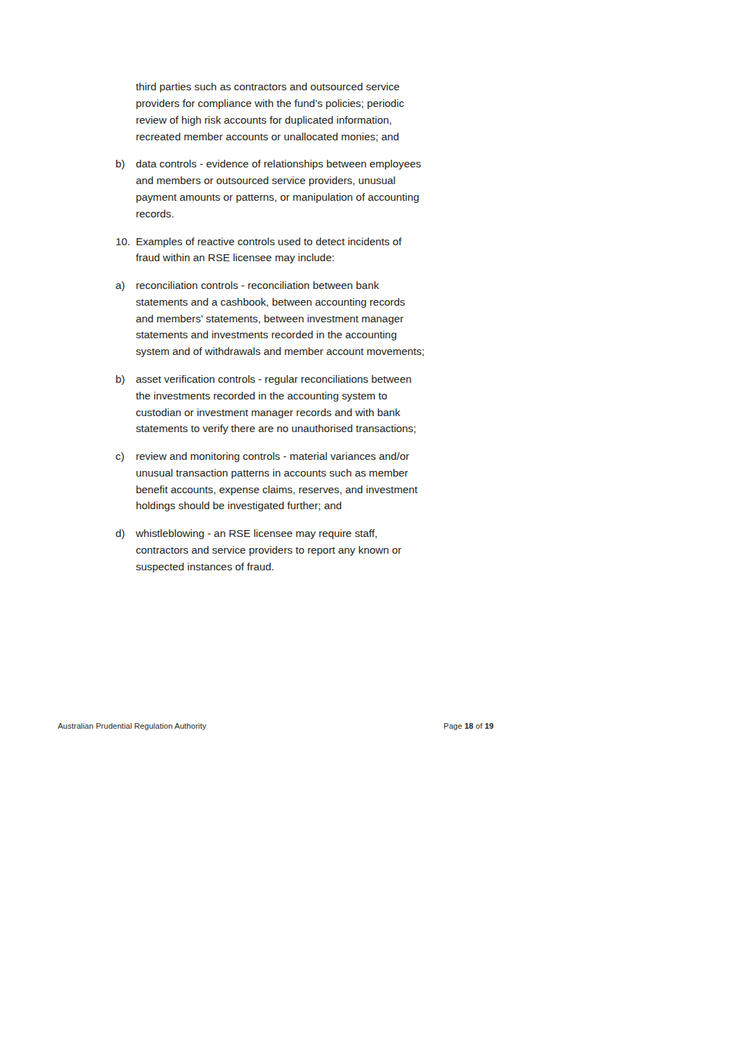third parties such as contractors and outsourced service providers for compliance with the fund’s policies; periodic review of high risk accounts for duplicated information, recreated member accounts or unallocated monies; and
b) data controls - evidence of relationships between employees and members or outsourced service providers, unusual payment amounts or patterns, or manipulation of accounting records.
10. Examples of reactive controls used to detect incidents of fraud within an RSE licensee may include:
a) reconciliation controls - reconciliation between bank statements and a cashbook, between accounting records and members’ statements, between investment manager statements and investments recorded in the accounting system and of withdrawals and member account movements;
b) asset verification controls - regular reconciliations between the investments recorded in the accounting system to custodian or investment manager records and with bank statements to verify there are no unauthorised transactions;
c) review and monitoring controls - material variances and/or unusual transaction patterns in accounts such as member benefit accounts, expense claims, reserves, and investment holdings should be investigated further; and
d) whistleblowing - an RSE licensee may require staff, contractors and service providers to report any known or suspected instances of fraud.
Australian Prudential Regulation Authority
Page 18 of 19